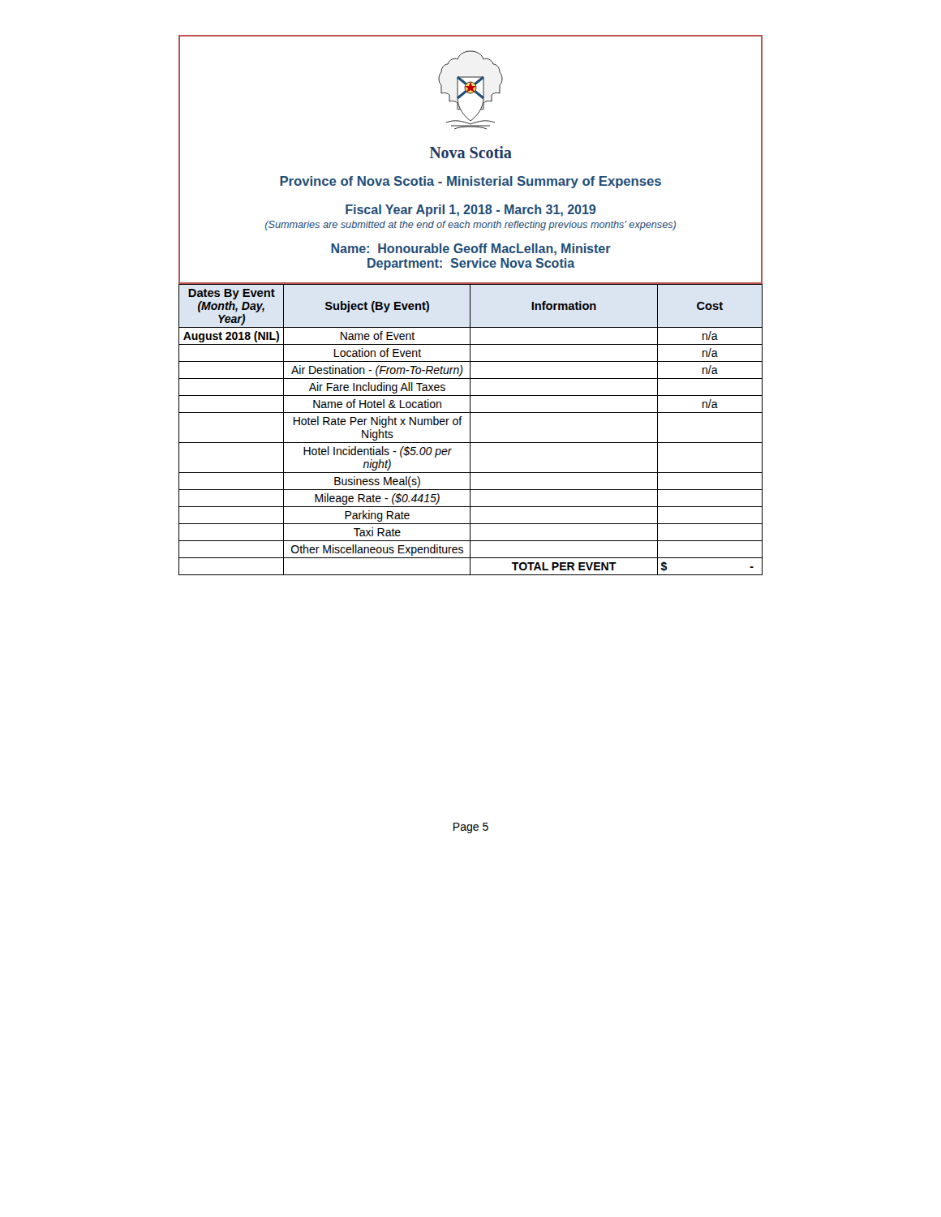Nova Scotia
Province of Nova Scotia - Ministerial Summary of Expenses
Fiscal Year April 1, 2018 - March 31, 2019
(Summaries are submitted at the end of each month reflecting previous months' expenses)
Name: Honourable Geoff MacLellan, Minister
Department: Service Nova Scotia
| Dates By Event (Month, Day, Year) | Subject (By Event) | Information | Cost |
| --- | --- | --- | --- |
| August 2018 (NIL) | Name of Event | | n/a |
| | Location of Event | | n/a |
| | Air Destination - (From-To-Return) | | n/a |
| | Air Fare Including All Taxes | | |
| | Name of Hotel & Location | | n/a |
| | Hotel Rate Per Night x Number of Nights | | |
| | Hotel Incidentials - ($5.00 per night) | | |
| | Business Meal(s) | | |
| | Mileage Rate - ($0.4415) | | |
| | Parking Rate | | |
| | Taxi Rate | | |
| | Other Miscellaneous Expenditures | | |
| | | TOTAL PER EVENT | $ - |
Page 5